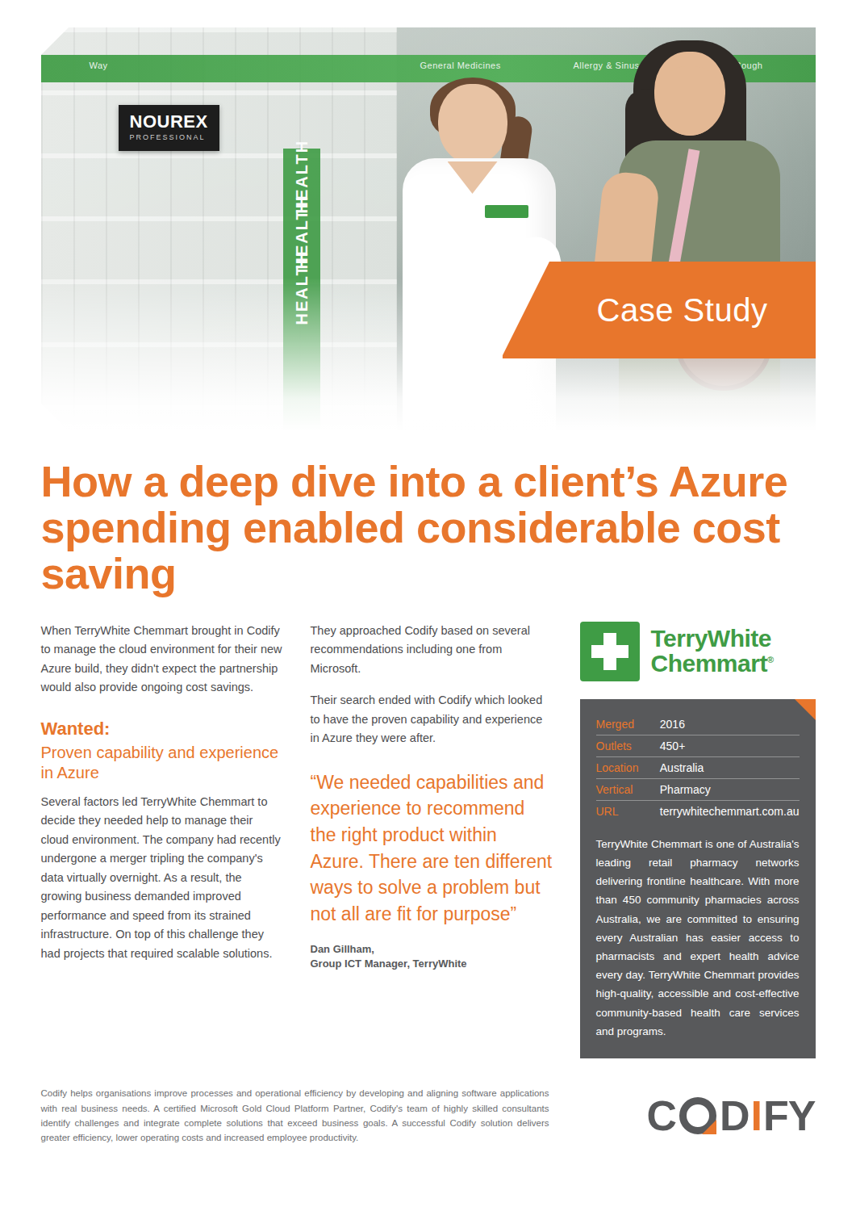Way General Medicines Allergy & Sinus Cough
HEALTH HEALTH HEALTH
NOUREX PROFESSIONAL
Case Study
How a deep dive into a client’s Azure spending enabled considerable cost saving
When TerryWhite Chemmart brought in Codify to manage the cloud environment for their new Azure build, they didn't expect the partnership would also provide ongoing cost savings.
Wanted:
Proven capability and experience in Azure
Several factors led TerryWhite Chemmart to decide they needed help to manage their cloud environment. The company had recently undergone a merger tripling the company's data virtually overnight. As a result, the growing business demanded improved performance and speed from its strained infrastructure. On top of this challenge they had projects that required scalable solutions.
They approached Codify based on several recommendations including one from Microsoft.
Their search ended with Codify which looked to have the proven capability and experience in Azure they were after.
“We needed capabilities and experience to recommend the right product within Azure. There are ten different ways to solve a problem but not all are fit for purpose”
Dan Gillham,
Group ICT Manager, TerryWhite
TerryWhite Chemmart®
| Merged | 2016 |
| Outlets | 450+ |
| Location | Australia |
| Vertical | Pharmacy |
| URL | terrywhitechemmart.com.au |
TerryWhite Chemmart is one of Australia's leading retail pharmacy networks delivering frontline healthcare. With more than 450 community pharmacies across Australia, we are committed to ensuring every Australian has easier access to pharmacists and expert health advice every day. TerryWhite Chemmart provides high-quality, accessible and cost-effective community-based health care services and programs.
Codify helps organisations improve processes and operational efficiency by developing and aligning software applications with real business needs. A certified Microsoft Gold Cloud Platform Partner, Codify's team of highly skilled consultants identify challenges and integrate complete solutions that exceed business goals. A successful Codify solution delivers greater efficiency, lower operating costs and increased employee productivity.
C DIFY